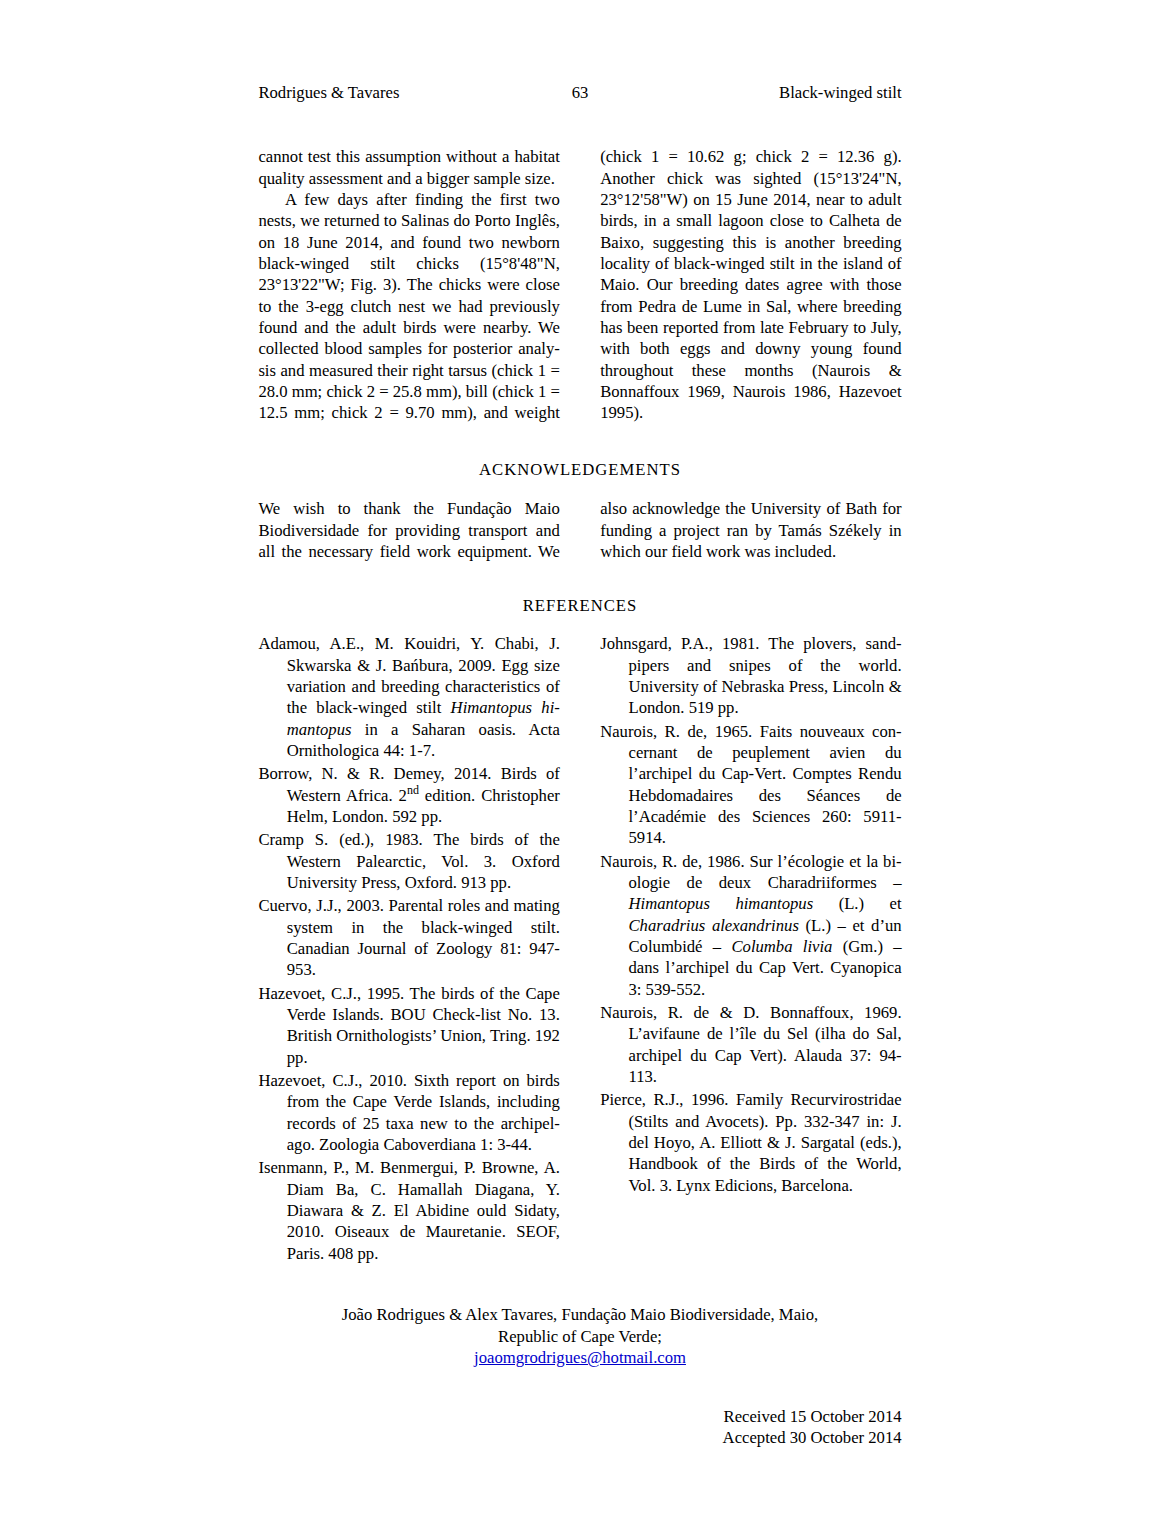Rodrigues & Tavares
63
Black-winged stilt
cannot test this assumption without a habitat quality assessment and a bigger sample size.
A few days after finding the first two nests, we returned to Salinas do Porto Inglês, on 18 June 2014, and found two newborn black-winged stilt chicks (15°8'48"N, 23°13'22"W; Fig. 3). The chicks were close to the 3-egg clutch nest we had previously found and the adult birds were nearby. We collected blood samples for posterior analysis and measured their right tarsus (chick 1 = 28.0 mm; chick 2 = 25.8 mm), bill (chick 1 = 12.5 mm; chick 2 = 9.70 mm), and weight (chick 1 = 10.62 g; chick 2 = 12.36 g). Another chick was sighted (15°13'24"N, 23°12'58"W) on 15 June 2014, near to adult birds, in a small lagoon close to Calheta de Baixo, suggesting this is another breeding locality of black-winged stilt in the island of Maio. Our breeding dates agree with those from Pedra de Lume in Sal, where breeding has been reported from late February to July, with both eggs and downy young found throughout these months (Naurois & Bonnaffoux 1969, Naurois 1986, Hazevoet 1995).
ACKNOWLEDGEMENTS
We wish to thank the Fundação Maio Biodiversidade for providing transport and all the necessary field work equipment. We also acknowledge the University of Bath for funding a project ran by Tamás Székely in which our field work was included.
REFERENCES
Adamou, A.E., M. Kouidri, Y. Chabi, J. Skwarska & J. Bańbura, 2009. Egg size variation and breeding characteristics of the black-winged stilt Himantopus himantopus in a Saharan oasis. Acta Ornithologica 44: 1-7.
Borrow, N. & R. Demey, 2014. Birds of Western Africa. 2nd edition. Christopher Helm, London. 592 pp.
Cramp S. (ed.), 1983. The birds of the Western Palearctic, Vol. 3. Oxford University Press, Oxford. 913 pp.
Cuervo, J.J., 2003. Parental roles and mating system in the black-winged stilt. Canadian Journal of Zoology 81: 947-953.
Hazevoet, C.J., 1995. The birds of the Cape Verde Islands. BOU Check-list No. 13. British Ornithologists’ Union, Tring. 192 pp.
Hazevoet, C.J., 2010. Sixth report on birds from the Cape Verde Islands, including records of 25 taxa new to the archipelago. Zoologia Caboverdiana 1: 3-44.
Isenmann, P., M. Benmergui, P. Browne, A. Diam Ba, C. Hamallah Diagana, Y. Diawara & Z. El Abidine ould Sidaty, 2010. Oiseaux de Mauretanie. SEOF, Paris. 408 pp.
Johnsgard, P.A., 1981. The plovers, sandpipers and snipes of the world. University of Nebraska Press, Lincoln & London. 519 pp.
Naurois, R. de, 1965. Faits nouveaux concernant de peuplement avien du l’archipel du Cap-Vert. Comptes Rendu Hebdomadaires des Séances de l’Académie des Sciences 260: 5911-5914.
Naurois, R. de, 1986. Sur l’écologie et la biologie de deux Charadriiformes – Himantopus himantopus (L.) et Charadrius alexandrinus (L.) – et d’un Columbidé – Columba livia (Gm.) – dans l’archipel du Cap Vert. Cyanopica 3: 539-552.
Naurois, R. de & D. Bonnaffoux, 1969. L’avifaune de l’île du Sel (ilha do Sal, archipel du Cap Vert). Alauda 37: 94-113.
Pierce, R.J., 1996. Family Recurvirostridae (Stilts and Avocets). Pp. 332-347 in: J. del Hoyo, A. Elliott & J. Sargatal (eds.), Handbook of the Birds of the World, Vol. 3. Lynx Edicions, Barcelona.
João Rodrigues & Alex Tavares, Fundação Maio Biodiversidade, Maio, Republic of Cape Verde;
joaomgrodrigues@hotmail.com
Received 15 October 2014
Accepted 30 October 2014